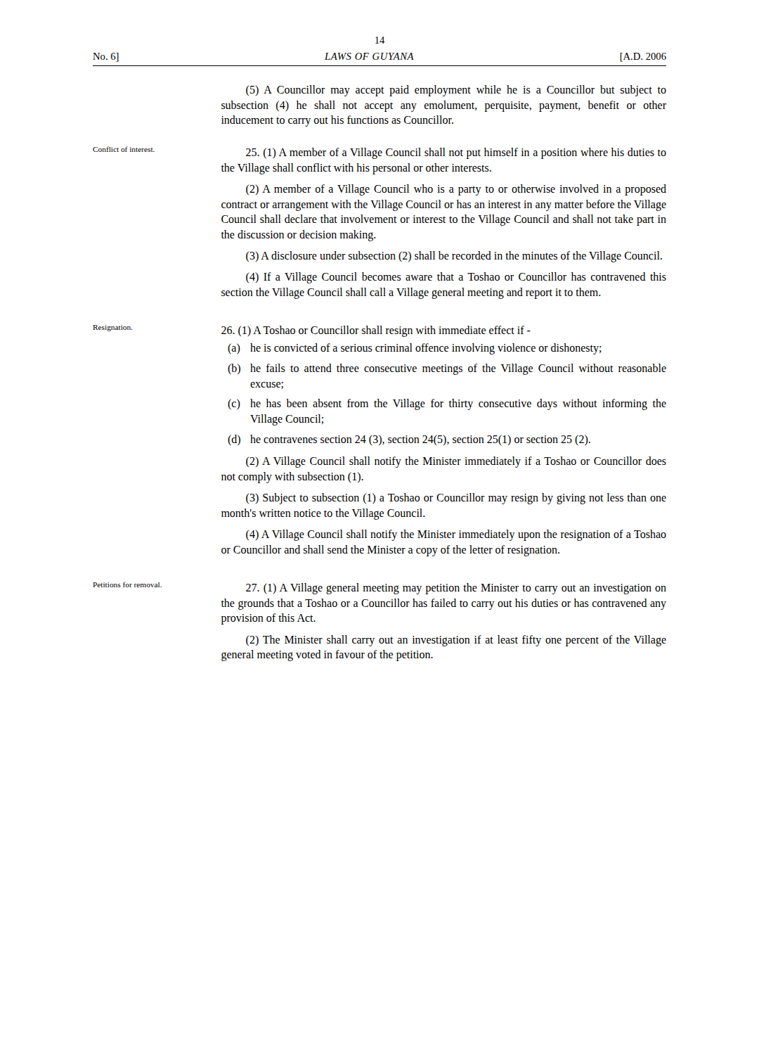14
No. 6] LAWS OF GUYANA [A.D. 2006
(5) A Councillor may accept paid employment while he is a Councillor but subject to subsection (4) he shall not accept any emolument, perquisite, payment, benefit or other inducement to carry out his functions as Councillor.
Conflict of interest.
25. (1) A member of a Village Council shall not put himself in a position where his duties to the Village shall conflict with his personal or other interests.
(2) A member of a Village Council who is a party to or otherwise involved in a proposed contract or arrangement with the Village Council or has an interest in any matter before the Village Council shall declare that involvement or interest to the Village Council and shall not take part in the discussion or decision making.
(3) A disclosure under subsection (2) shall be recorded in the minutes of the Village Council.
(4) If a Village Council becomes aware that a Toshao or Councillor has contravened this section the Village Council shall call a Village general meeting and report it to them.
Resignation.
26. (1) A Toshao or Councillor shall resign with immediate effect if -
(a) he is convicted of a serious criminal offence involving violence or dishonesty;
(b) he fails to attend three consecutive meetings of the Village Council without reasonable excuse;
(c) he has been absent from the Village for thirty consecutive days without informing the Village Council;
(d) he contravenes section 24 (3), section 24(5), section 25(1) or section 25 (2).
(2) A Village Council shall notify the Minister immediately if a Toshao or Councillor does not comply with subsection (1).
(3) Subject to subsection (1) a Toshao or Councillor may resign by giving not less than one month's written notice to the Village Council.
(4) A Village Council shall notify the Minister immediately upon the resignation of a Toshao or Councillor and shall send the Minister a copy of the letter of resignation.
Petitions for removal.
27. (1) A Village general meeting may petition the Minister to carry out an investigation on the grounds that a Toshao or a Councillor has failed to carry out his duties or has contravened any provision of this Act.
(2) The Minister shall carry out an investigation if at least fifty one percent of the Village general meeting voted in favour of the petition.